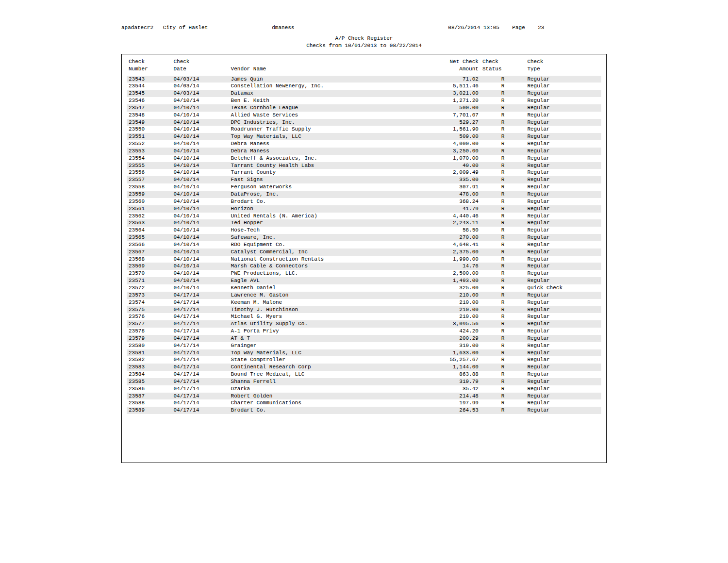apadatecr2 City of Haslet dmaness 08/26/2014 13:05 Page 23
A/P Check Register
Checks from 10/01/2013 to 08/22/2014
| Check Number | Check Date | Vendor Name | Net Check Amount | Check Status | Check Type |
| --- | --- | --- | --- | --- | --- |
| 23543 | 04/03/14 | James Quin | 71.02 | R | Regular |
| 23544 | 04/03/14 | Constellation NewEnergy, Inc. | 5,511.46 | R | Regular |
| 23545 | 04/03/14 | Datamax | 3,021.00 | R | Regular |
| 23546 | 04/10/14 | Ben E. Keith | 1,271.20 | R | Regular |
| 23547 | 04/10/14 | Texas Cornhole League | 500.00 | R | Regular |
| 23548 | 04/10/14 | Allied Waste Services | 7,701.07 | R | Regular |
| 23549 | 04/10/14 | DPC Industries, Inc. | 529.27 | R | Regular |
| 23550 | 04/10/14 | Roadrunner Traffic Supply | 1,561.90 | R | Regular |
| 23551 | 04/10/14 | Top Way Materials, LLC | 509.00 | R | Regular |
| 23552 | 04/10/14 | Debra Maness | 4,000.00 | R | Regular |
| 23553 | 04/10/14 | Debra Maness | 3,250.00 | R | Regular |
| 23554 | 04/10/14 | Belcheff & Associates, Inc. | 1,070.00 | R | Regular |
| 23555 | 04/10/14 | Tarrant County Health Labs | 40.00 | R | Regular |
| 23556 | 04/10/14 | Tarrant County | 2,009.49 | R | Regular |
| 23557 | 04/10/14 | Fast Signs | 335.00 | R | Regular |
| 23558 | 04/10/14 | Ferguson Waterworks | 307.91 | R | Regular |
| 23559 | 04/10/14 | DataProse, Inc. | 478.00 | R | Regular |
| 23560 | 04/10/14 | Brodart Co. | 368.24 | R | Regular |
| 23561 | 04/10/14 | Horizon | 41.79 | R | Regular |
| 23562 | 04/10/14 | United Rentals (N. America) | 4,440.46 | R | Regular |
| 23563 | 04/10/14 | Ted Hopper | 2,243.11 | R | Regular |
| 23564 | 04/10/14 | Hose-Tech | 58.50 | R | Regular |
| 23565 | 04/10/14 | Safeware, Inc. | 270.00 | R | Regular |
| 23566 | 04/10/14 | RDO Equipment Co. | 4,648.41 | R | Regular |
| 23567 | 04/10/14 | Catalyst Commercial, Inc | 2,375.00 | R | Regular |
| 23568 | 04/10/14 | National Construction Rentals | 1,990.00 | R | Regular |
| 23569 | 04/10/14 | Marsh Cable & Connectors | 14.76 | R | Regular |
| 23570 | 04/10/14 | PWE Productions, LLC. | 2,500.00 | R | Regular |
| 23571 | 04/10/14 | Eagle AVL | 1,493.00 | R | Regular |
| 23572 | 04/10/14 | Kenneth Daniel | 325.00 | R | Quick Check |
| 23573 | 04/17/14 | Lawrence M. Gaston | 210.00 | R | Regular |
| 23574 | 04/17/14 | Keeman M. Malone | 210.00 | R | Regular |
| 23575 | 04/17/14 | Timothy J. Hutchinson | 210.00 | R | Regular |
| 23576 | 04/17/14 | Michael G. Myers | 210.00 | R | Regular |
| 23577 | 04/17/14 | Atlas Utility Supply Co. | 3,095.56 | R | Regular |
| 23578 | 04/17/14 | A-1 Porta Privy | 424.20 | R | Regular |
| 23579 | 04/17/14 | AT & T | 200.29 | R | Regular |
| 23580 | 04/17/14 | Grainger | 319.00 | R | Regular |
| 23581 | 04/17/14 | Top Way Materials, LLC | 1,633.00 | R | Regular |
| 23582 | 04/17/14 | State Comptroller | 55,257.67 | R | Regular |
| 23583 | 04/17/14 | Continental Research Corp | 1,144.00 | R | Regular |
| 23584 | 04/17/14 | Bound Tree Medical, LLC | 863.88 | R | Regular |
| 23585 | 04/17/14 | Shanna Ferrell | 319.79 | R | Regular |
| 23586 | 04/17/14 | Ozarka | 35.42 | R | Regular |
| 23587 | 04/17/14 | Robert Golden | 214.48 | R | Regular |
| 23588 | 04/17/14 | Charter Communications | 197.99 | R | Regular |
| 23589 | 04/17/14 | Brodart Co. | 264.53 | R | Regular |